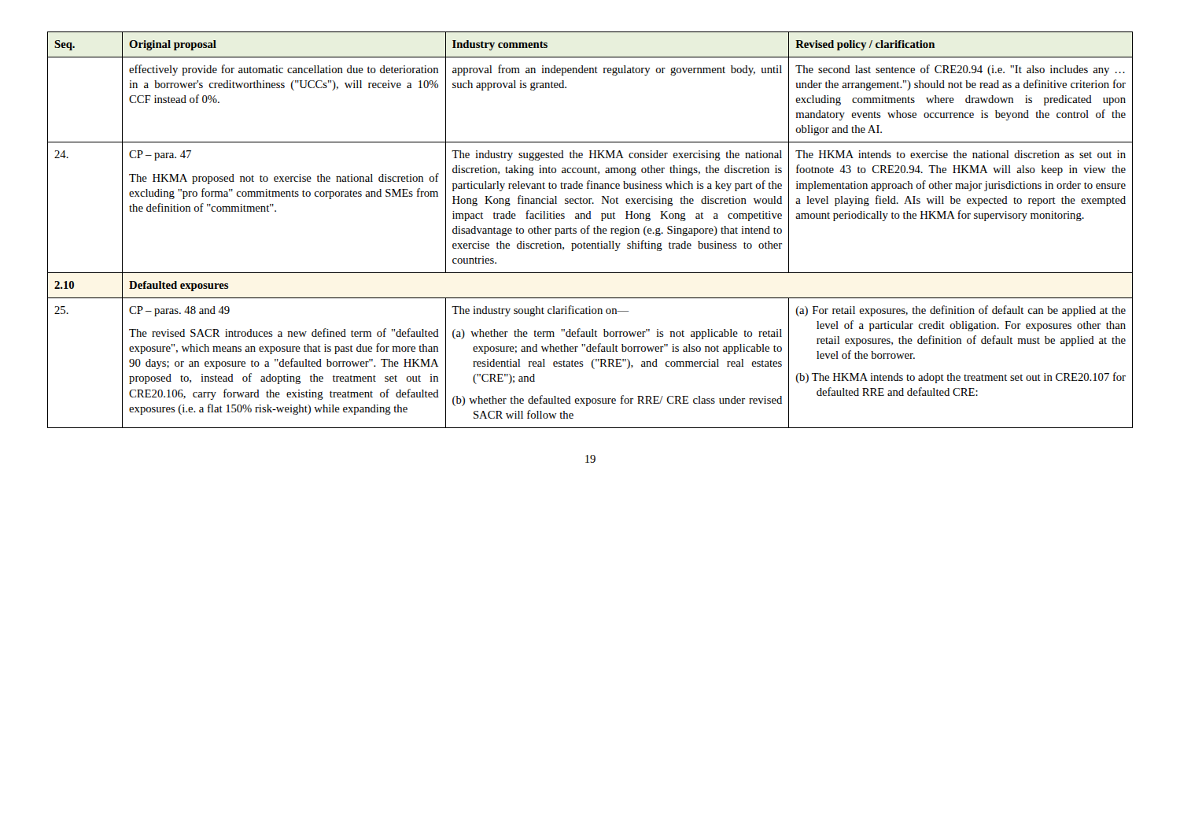| Seq. | Original proposal | Industry comments | Revised policy / clarification |
| --- | --- | --- | --- |
| | effectively provide for automatic cancellation due to deterioration in a borrower's creditworthiness ("UCCs"), will receive a 10% CCF instead of 0%. | approval from an independent regulatory or government body, until such approval is granted. | The second last sentence of CRE20.94 (i.e. "It also includes any … under the arrangement.") should not be read as a definitive criterion for excluding commitments where drawdown is predicated upon mandatory events whose occurrence is beyond the control of the obligor and the AI. |
| 24. | CP – para. 47 The HKMA proposed not to exercise the national discretion of excluding "pro forma" commitments to corporates and SMEs from the definition of "commitment". | The industry suggested the HKMA consider exercising the national discretion, taking into account, among other things, the discretion is particularly relevant to trade finance business which is a key part of the Hong Kong financial sector. Not exercising the discretion would impact trade facilities and put Hong Kong at a competitive disadvantage to other parts of the region (e.g. Singapore) that intend to exercise the discretion, potentially shifting trade business to other countries. | The HKMA intends to exercise the national discretion as set out in footnote 43 to CRE20.94. The HKMA will also keep in view the implementation approach of other major jurisdictions in order to ensure a level playing field. AIs will be expected to report the exempted amount periodically to the HKMA for supervisory monitoring. |
| 2.10 | Defaulted exposures |
| 25. | CP – paras. 48 and 49 The revised SACR introduces a new defined term of "defaulted exposure", which means an exposure that is past due for more than 90 days; or an exposure to a "defaulted borrower". The HKMA proposed to, instead of adopting the treatment set out in CRE20.106, carry forward the existing treatment of defaulted exposures (i.e. a flat 150% risk-weight) while expanding the | The industry sought clarification on— (a) whether the term "default borrower" is not applicable to retail exposure; and whether "default borrower" is also not applicable to residential real estates ("RRE"), and commercial real estates ("CRE"); and (b) whether the defaulted exposure for RRE/ CRE class under revised SACR will follow the | (a) For retail exposures, the definition of default can be applied at the level of a particular credit obligation. For exposures other than retail exposures, the definition of default must be applied at the level of the borrower. (b) The HKMA intends to adopt the treatment set out in CRE20.107 for defaulted RRE and defaulted CRE: |
19